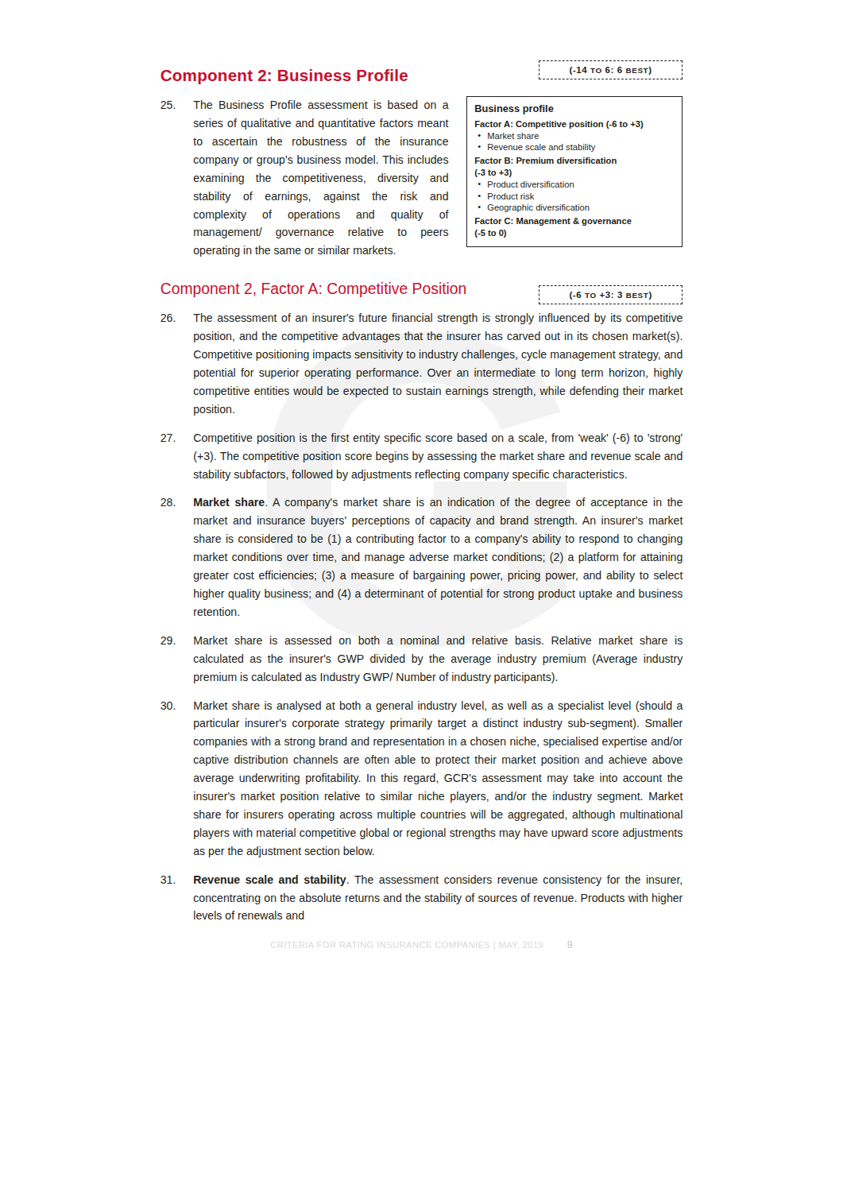G
(-14 TO 6: 6 BEST)
Business profile
Factor A: Competitive position (-6 to +3)
Market share
Revenue scale and stability
Factor B: Premium diversification
(-3 to +3)
Product diversification
Product risk
Geographic diversification
Factor C: Management & governance
(-5 to 0)
(-6 TO +3: 3 BEST)
Component 2: Business Profile
The Business Profile assessment is based on a series of qualitative and quantitative factors meant to ascertain the robustness of the insurance company or group's business model. This includes examining the competitiveness, diversity and stability of earnings, against the risk and complexity of operations and quality of management/ governance relative to peers operating in the same or similar markets.
Component 2, Factor A: Competitive Position
The assessment of an insurer's future financial strength is strongly influenced by its competitive position, and the competitive advantages that the insurer has carved out in its chosen market(s). Competitive positioning impacts sensitivity to industry challenges, cycle management strategy, and potential for superior operating performance. Over an intermediate to long term horizon, highly competitive entities would be expected to sustain earnings strength, while defending their market position.
Competitive position is the first entity specific score based on a scale, from 'weak' (-6) to 'strong' (+3). The competitive position score begins by assessing the market share and revenue scale and stability subfactors, followed by adjustments reflecting company specific characteristics.
Market share. A company's market share is an indication of the degree of acceptance in the market and insurance buyers' perceptions of capacity and brand strength. An insurer's market share is considered to be (1) a contributing factor to a company's ability to respond to changing market conditions over time, and manage adverse market conditions; (2) a platform for attaining greater cost efficiencies; (3) a measure of bargaining power, pricing power, and ability to select higher quality business; and (4) a determinant of potential for strong product uptake and business retention.
Market share is assessed on both a nominal and relative basis. Relative market share is calculated as the insurer's GWP divided by the average industry premium (Average industry premium is calculated as Industry GWP/ Number of industry participants).
Market share is analysed at both a general industry level, as well as a specialist level (should a particular insurer's corporate strategy primarily target a distinct industry sub-segment). Smaller companies with a strong brand and representation in a chosen niche, specialised expertise and/or captive distribution channels are often able to protect their market position and achieve above average underwriting profitability. In this regard, GCR's assessment may take into account the insurer's market position relative to similar niche players, and/or the industry segment. Market share for insurers operating across multiple countries will be aggregated, although multinational players with material competitive global or regional strengths may have upward score adjustments as per the adjustment section below.
Revenue scale and stability. The assessment considers revenue consistency for the insurer, concentrating on the absolute returns and the stability of sources of revenue. Products with higher levels of renewals and
CRITERIA FOR RATING INSURANCE COMPANIES | MAY, 2019 9